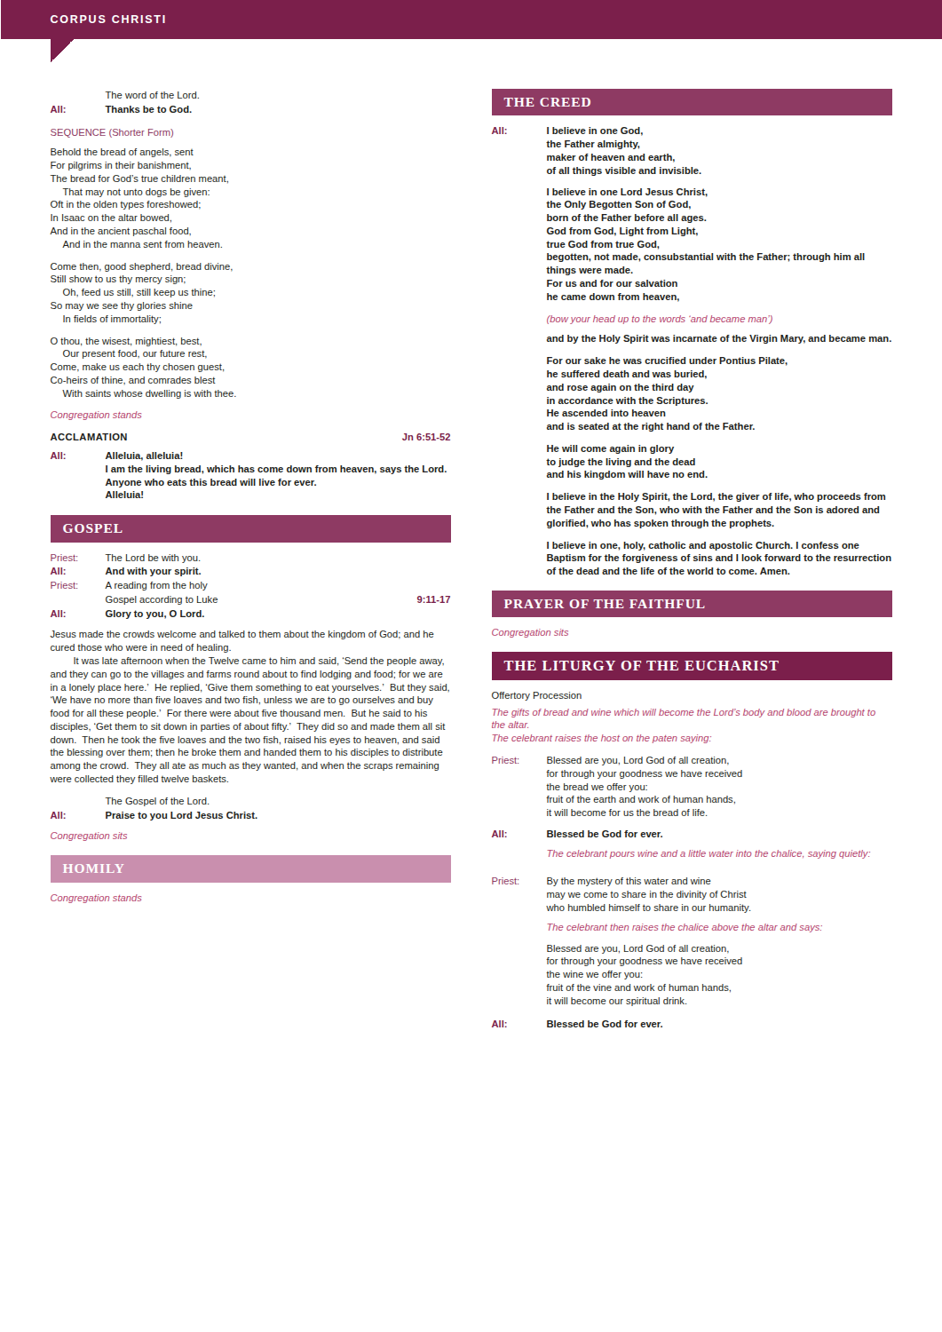Corpus Christi
| | The word of the Lord. |
| All: | Thanks be to God. |
SEQUENCE (Shorter Form)
Behold the bread of angels, sent
For pilgrims in their banishment,
The bread for God’s true children meant,
That may not unto dogs be given:
Oft in the olden types foreshowed;
In Isaac on the altar bowed,
And in the ancient paschal food,
And in the manna sent from heaven.
Come then, good shepherd, bread divine,
Still show to us thy mercy sign;
Oh, feed us still, still keep us thine;
So may we see thy glories shine
In fields of immortality;
O thou, the wisest, mightiest, best,
Our present food, our future rest,
Come, make us each thy chosen guest,
Co-heirs of thine, and comrades blest
With saints whose dwelling is with thee.
Congregation stands
ACCLAMATION Jn 6:51-52
| All: | Alleluia, alleluia! I am the living bread, which has come down from heaven, says the Lord. Anyone who eats this bread will live for ever. Alleluia! |
Gospel
| Priest: | The Lord be with you. | |
| All: | And with your spirit. | |
| Priest: | A reading from the holy | |
| | Gospel according to Luke | 9:11-17 |
| All: | Glory to you, O Lord. | |
Jesus made the crowds welcome and talked to them about the kingdom of God; and he cured those who were in need of healing.
It was late afternoon when the Twelve came to him and said, ‘Send the people away, and they can go to the villages and farms round about to find lodging and food; for we are in a lonely place here.’ He replied, ‘Give them something to eat yourselves.’ But they said, ‘We have no more than five loaves and two fish, unless we are to go ourselves and buy food for all these people.’ For there were about five thousand men. But he said to his disciples, ‘Get them to sit down in parties of about fifty.’ They did so and made them all sit down. Then he took the five loaves and the two fish, raised his eyes to heaven, and said the blessing over them; then he broke them and handed them to his disciples to distribute among the crowd. They all ate as much as they wanted, and when the scraps remaining were collected they filled twelve baskets.
| | The Gospel of the Lord. |
| All: | Praise to you Lord Jesus Christ. |
Congregation sits
Homily
Congregation stands
The Creed
| All: | I believe in one God, the Father almighty, maker of heaven and earth, of all things visible and invisible. |
I believe in one Lord Jesus Christ,
the Only Begotten Son of God,
born of the Father before all ages.
God from God, Light from Light,
true God from true God,
begotten, not made, consubstantial with the Father; through him all things were made.
For us and for our salvation
he came down from heaven,
(bow your head up to the words ‘and became man’)
and by the Holy Spirit was incarnate of the Virgin Mary, and became man.
For our sake he was crucified under Pontius Pilate,
he suffered death and was buried,
and rose again on the third day
in accordance with the Scriptures.
He ascended into heaven
and is seated at the right hand of the Father.
He will come again in glory
to judge the living and the dead
and his kingdom will have no end.
I believe in the Holy Spirit, the Lord, the giver of life, who proceeds from the Father and the Son, who with the Father and the Son is adored and glorified, who has spoken through the prophets.
I believe in one, holy, catholic and apostolic Church. I confess one Baptism for the forgiveness of sins and I look forward to the resurrection of the dead and the life of the world to come. Amen.
Prayer of the Faithful
Congregation sits
The Liturgy of the Eucharist
Offertory Procession
The gifts of bread and wine which will become the Lord’s body and blood are brought to the altar.
The celebrant raises the host on the paten saying:
| Priest: | Blessed are you, Lord God of all creation, for through your goodness we have received the bread we offer you: fruit of the earth and work of human hands, it will become for us the bread of life. |
| All: | Blessed be God for ever. |
| | The celebrant pours wine and a little water into the chalice, saying quietly: |
| Priest: | By the mystery of this water and wine may we come to share in the divinity of Christ who humbled himself to share in our humanity. |
| | The celebrant then raises the chalice above the altar and says: |
| | Blessed are you, Lord God of all creation, for through your goodness we have received the wine we offer you: fruit of the vine and work of human hands, it will become our spiritual drink. |
| All: | Blessed be God for ever. |